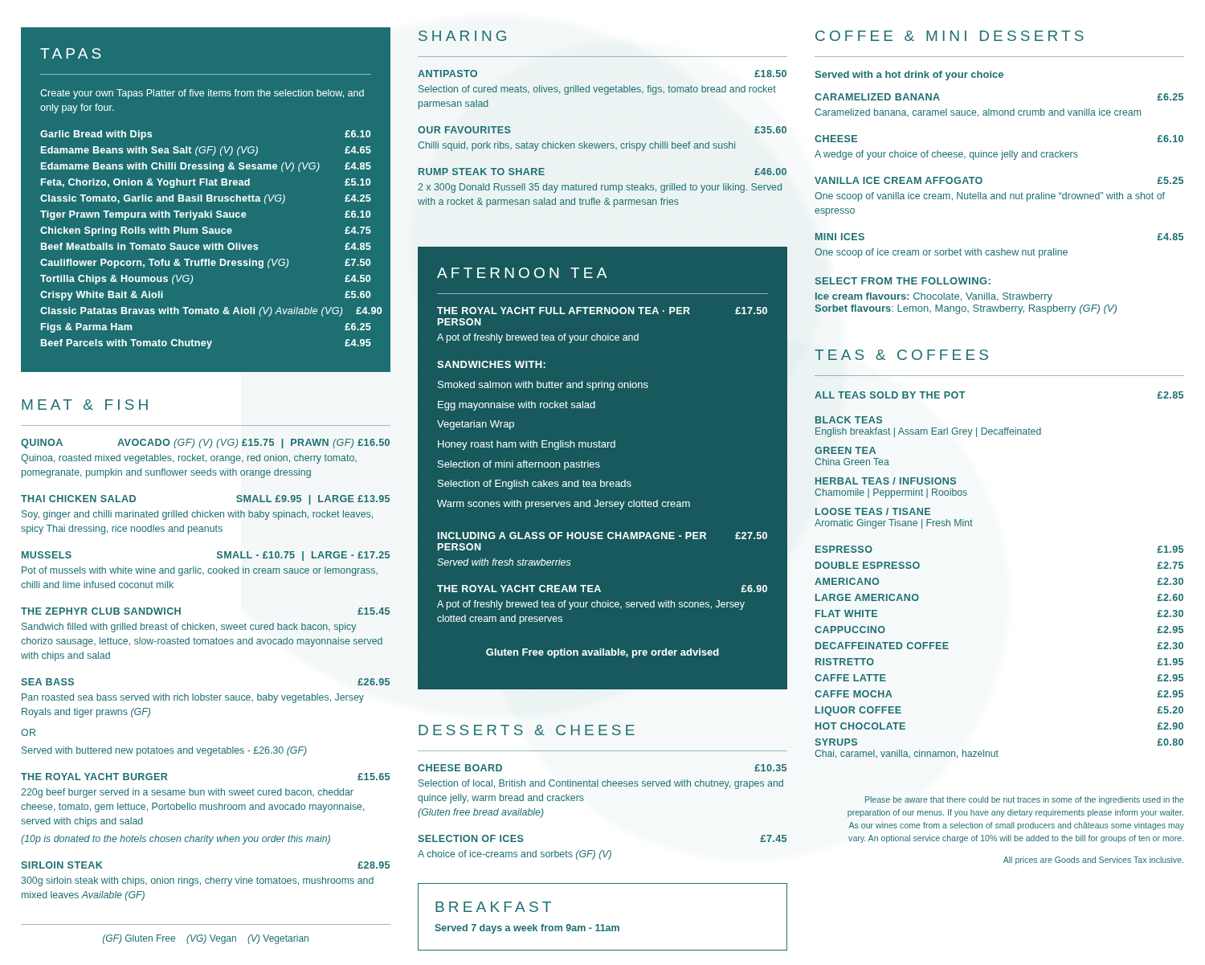Tapas
Create your own Tapas Platter of five items from the selection below, and only pay for four.
Garlic Bread with Dips £6.10
Edamame Beans with Sea Salt (GF) (V) (VG) £4.65
Edamame Beans with Chilli Dressing & Sesame (V) (VG) £4.85
Feta, Chorizo, Onion & Yoghurt Flat Bread £5.10
Classic Tomato, Garlic and Basil Bruschetta (VG) £4.25
Tiger Prawn Tempura with Teriyaki Sauce £6.10
Chicken Spring Rolls with Plum Sauce £4.75
Beef Meatballs in Tomato Sauce with Olives £4.85
Cauliflower Popcorn, Tofu & Truffle Dressing (VG) £7.50
Tortilla Chips & Houmous (VG) £4.50
Crispy White Bait & Aioli £5.60
Classic Patatas Bravas with Tomato & Aioli (V) Available (VG) £4.90
Figs & Parma Ham £6.25
Beef Parcels with Tomato Chutney £4.95
Meat & Fish
Quinoa Avocado (GF) (V) (VG) £15.75 | Prawn (GF) £16.50
Quinoa, roasted mixed vegetables, rocket, orange, red onion, cherry tomato, pomegranate, pumpkin and sunflower seeds with orange dressing
Thai Chicken Salad Small £9.95 | Large £13.95
Soy, ginger and chilli marinated grilled chicken with baby spinach, rocket leaves, spicy Thai dressing, rice noodles and peanuts
Mussels Small - £10.75 | Large - £17.25
Pot of mussels with white wine and garlic, cooked in cream sauce or lemongrass, chilli and lime infused coconut milk
The Zephyr Club Sandwich £15.45
Sandwich filled with grilled breast of chicken, sweet cured back bacon, spicy chorizo sausage, lettuce, slow-roasted tomatoes and avocado mayonnaise served with chips and salad
Sea Bass £26.95
Pan roasted sea bass served with rich lobster sauce, baby vegetables, Jersey Royals and tiger prawns (GF)
Or
Served with buttered new potatoes and vegetables - £26.30 (GF)
The Royal Yacht Burger £15.65
220g beef burger served in a sesame bun with sweet cured bacon, cheddar cheese, tomato, gem lettuce, Portobello mushroom and avocado mayonnaise, served with chips and salad
(10p is donated to the hotels chosen charity when you order this main)
Sirloin Steak £28.95
300g sirloin steak with chips, onion rings, cherry vine tomatoes, mushrooms and mixed leaves Available (GF)
(GF) Gluten Free (VG) Vegan (V) Vegetarian
Sharing
Antipasto £18.50
Selection of cured meats, olives, grilled vegetables, figs, tomato bread and rocket parmesan salad
Our Favourites £35.60
Chilli squid, pork ribs, satay chicken skewers, crispy chilli beef and sushi
Rump Steak to Share £46.00
2 x 300g Donald Russell 35 day matured rump steaks, grilled to your liking. Served with a rocket & parmesan salad and trufle & parmesan fries
Afternoon Tea
The Royal Yacht Full Afternoon Tea · Per Person £17.50
A pot of freshly brewed tea of your choice and
Sandwiches with:
Smoked salmon with butter and spring onions
Egg mayonnaise with rocket salad
Vegetarian Wrap
Honey roast ham with English mustard
Selection of mini afternoon pastries
Selection of English cakes and tea breads
Warm scones with preserves and Jersey clotted cream
Including a Glass of House Champagne - Per Person £27.50
Served with fresh strawberries
The Royal Yacht Cream Tea £6.90
A pot of freshly brewed tea of your choice, served with scones, Jersey clotted cream and preserves
Gluten Free option available, pre order advised
Desserts & Cheese
Cheese Board £10.35
Selection of local, British and Continental cheeses served with chutney, grapes and quince jelly, warm bread and crackers
(Gluten free bread available)
Selection of Ices £7.45
A choice of ice-creams and sorbets (GF) (V)
Breakfast
Served 7 days a week from 9am - 11am
Coffee & Mini Desserts
Served with a hot drink of your choice
Caramelized Banana £6.25
Caramelized banana, caramel sauce, almond crumb and vanilla ice cream
Cheese £6.10
A wedge of your choice of cheese, quince jelly and crackers
Vanilla Ice Cream Affogato £5.25
One scoop of vanilla ice cream, Nutella and nut praline “drowned” with a shot of espresso
Mini Ices £4.85
One scoop of ice cream or sorbet with cashew nut praline
Select from the following:
Ice cream flavours: Chocolate, Vanilla, Strawberry
Sorbet flavours: Lemon, Mango, Strawberry, Raspberry (GF) (V)
Teas & Coffees
All Teas Sold by the Pot£2.85
Black Teas
English breakfast | Assam Earl Grey | Decaffeinated
Green Tea
China Green Tea
Herbal Teas / Infusions
Chamomile | Peppermint | Rooibos
Loose Teas / Tisane
Aromatic Ginger Tisane | Fresh Mint
Espresso£1.95
Double Espresso£2.75
Americano£2.30
Large Americano£2.60
Flat White£2.30
Cappuccino£2.95
Decaffeinated Coffee£2.30
Ristretto£1.95
Caffe Latte£2.95
Caffe Mocha£2.95
Liquor Coffee£5.20
Hot Chocolate£2.90
SyrupsChai, caramel, vanilla, cinnamon, hazelnut £0.80
Please be aware that there could be nut traces in some of the ingredients used in the preparation of our menus. If you have any dietary requirements please inform your waiter. As our wines come from a selection of small producers and châteaus some vintages may vary. An optional service charge of 10% will be added to the bill for groups of ten or more.
All prices are Goods and Services Tax inclusive.